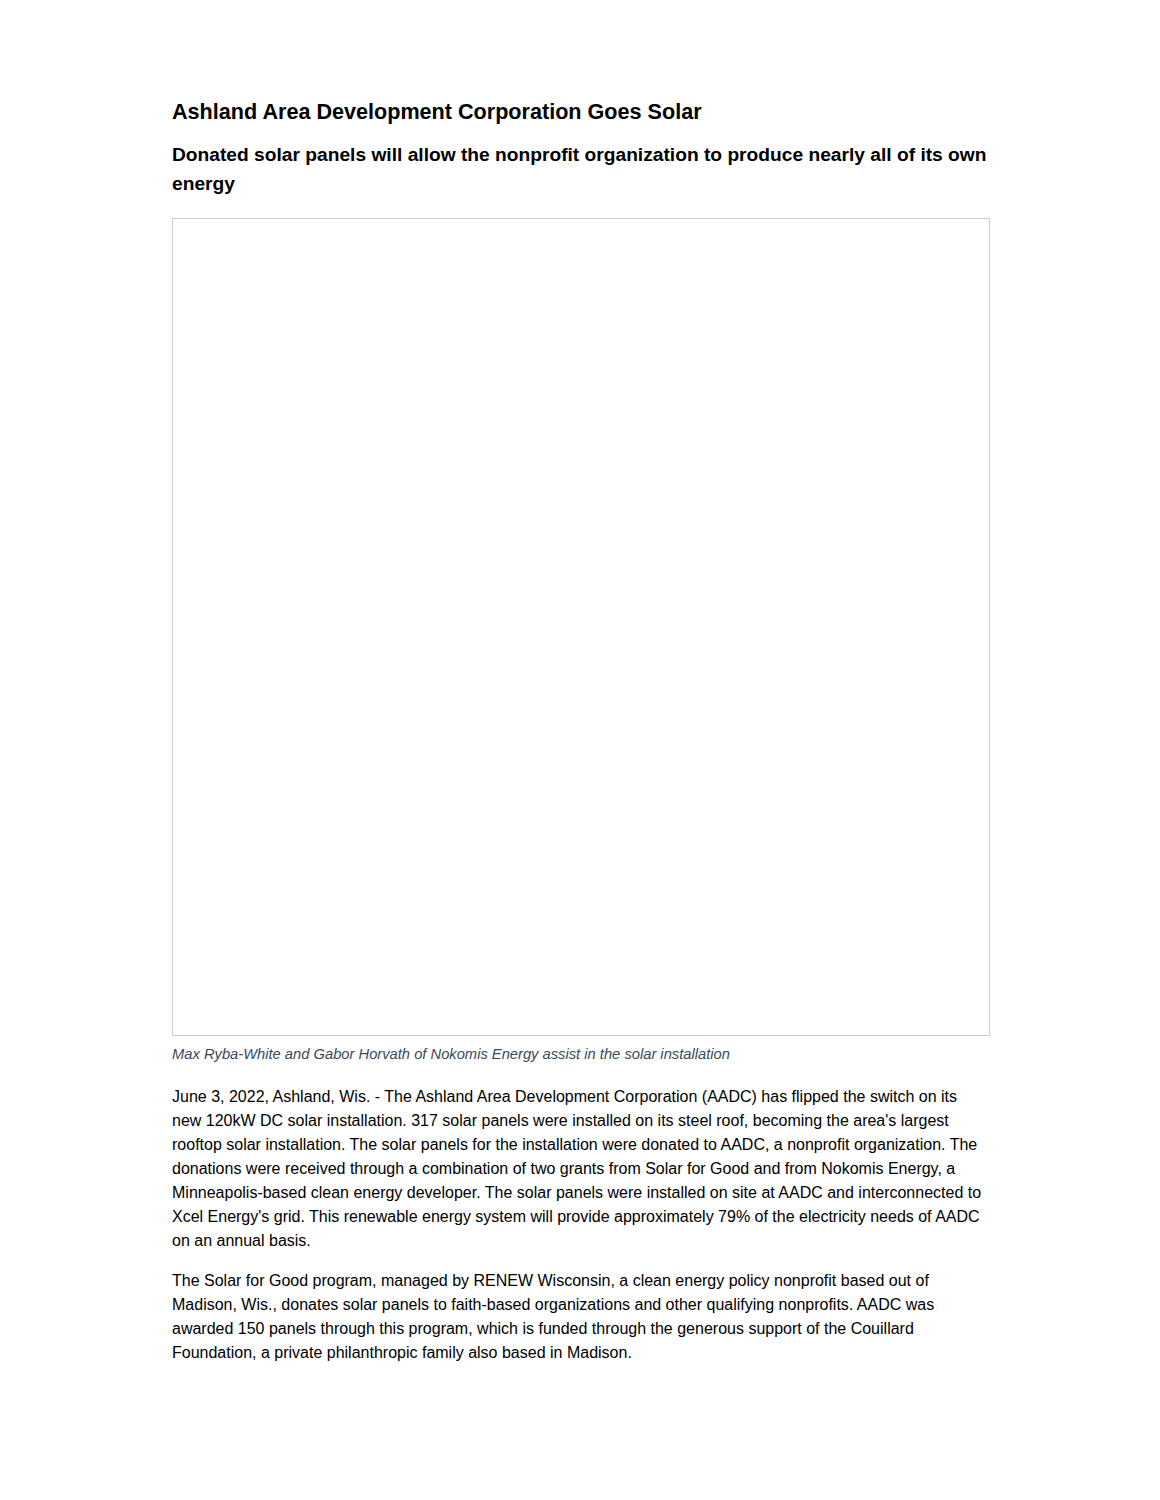Ashland Area Development Corporation Goes Solar
Donated solar panels will allow the nonprofit organization to produce nearly all of its own energy
Max Ryba-White and Gabor Horvath of Nokomis Energy assist in the solar installation
June 3, 2022, Ashland, Wis. - The Ashland Area Development Corporation (AADC) has flipped the switch on its new 120kW DC solar installation. 317 solar panels were installed on its steel roof, becoming the area's largest rooftop solar installation. The solar panels for the installation were donated to AADC, a nonprofit organization. The donations were received through a combination of two grants from Solar for Good and from Nokomis Energy, a Minneapolis-based clean energy developer. The solar panels were installed on site at AADC and interconnected to Xcel Energy's grid. This renewable energy system will provide approximately 79% of the electricity needs of AADC on an annual basis.
The Solar for Good program, managed by RENEW Wisconsin, a clean energy policy nonprofit based out of Madison, Wis., donates solar panels to faith-based organizations and other qualifying nonprofits. AADC was awarded 150 panels through this program, which is funded through the generous support of the Couillard Foundation, a private philanthropic family also based in Madison.